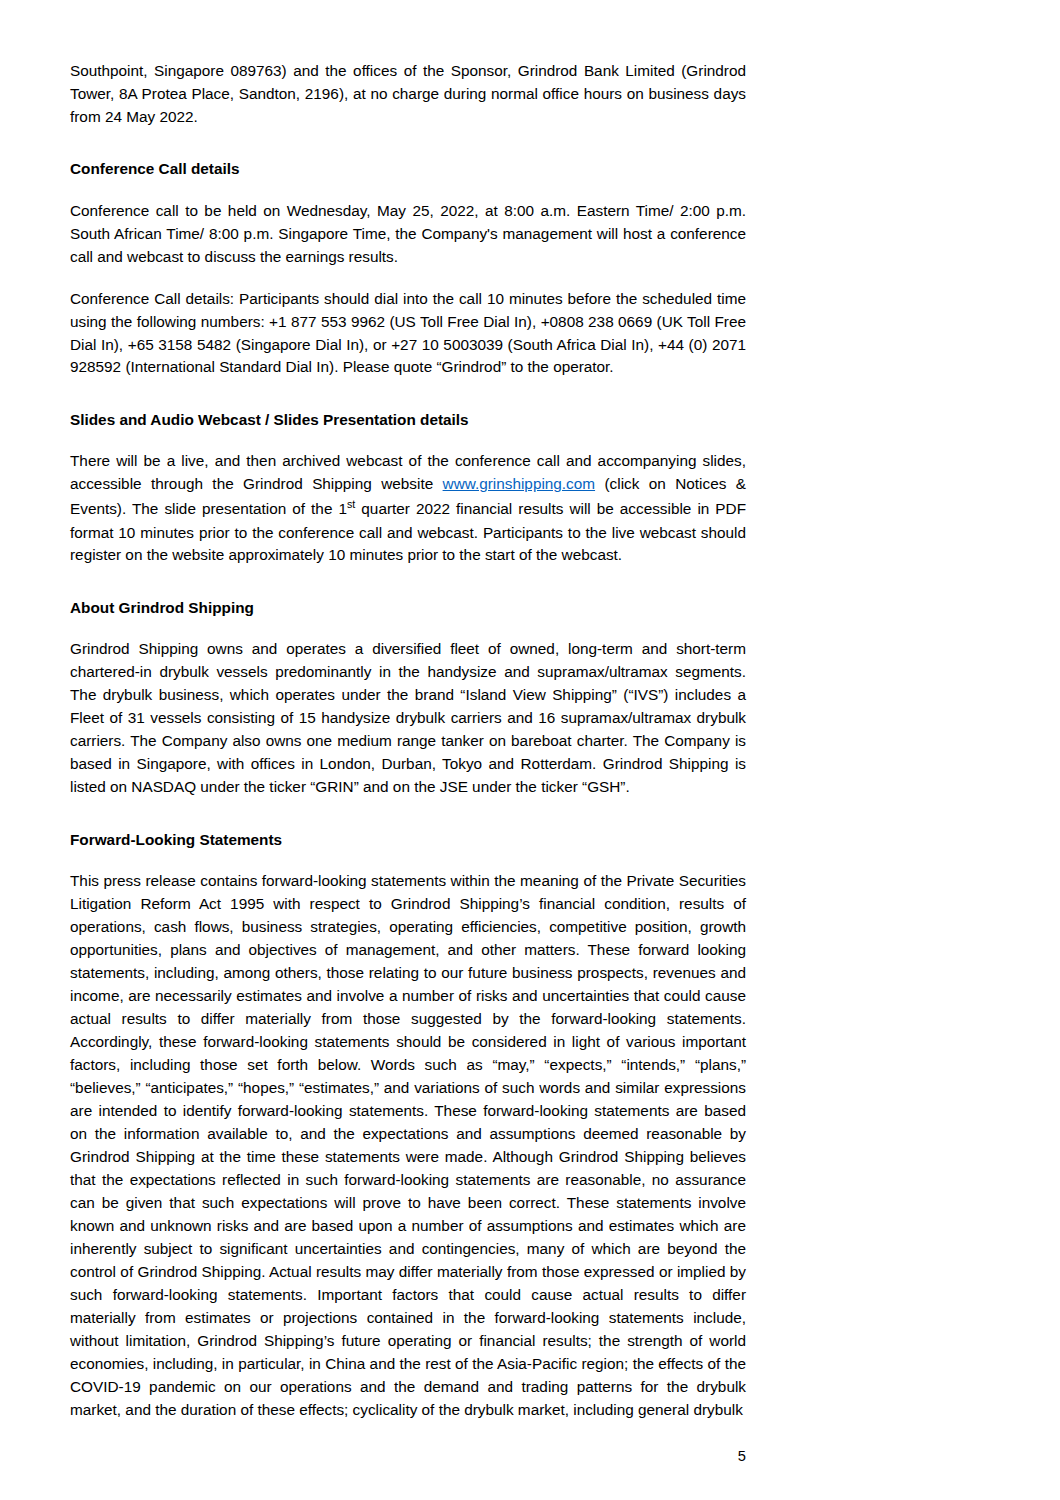Southpoint, Singapore 089763) and the offices of the Sponsor, Grindrod Bank Limited (Grindrod Tower, 8A Protea Place, Sandton, 2196), at no charge during normal office hours on business days from 24 May 2022.
Conference Call details
Conference call to be held on Wednesday, May 25, 2022, at 8:00 a.m. Eastern Time/ 2:00 p.m. South African Time/ 8:00 p.m. Singapore Time, the Company's management will host a conference call and webcast to discuss the earnings results.
Conference Call details: Participants should dial into the call 10 minutes before the scheduled time using the following numbers: +1 877 553 9962 (US Toll Free Dial In), +0808 238 0669 (UK Toll Free Dial In), +65 3158 5482 (Singapore Dial In), or +27 10 5003039 (South Africa Dial In), +44 (0) 2071 928592 (International Standard Dial In). Please quote “Grindrod” to the operator.
Slides and Audio Webcast / Slides Presentation details
There will be a live, and then archived webcast of the conference call and accompanying slides, accessible through the Grindrod Shipping website www.grinshipping.com (click on Notices & Events). The slide presentation of the 1st quarter 2022 financial results will be accessible in PDF format 10 minutes prior to the conference call and webcast. Participants to the live webcast should register on the website approximately 10 minutes prior to the start of the webcast.
About Grindrod Shipping
Grindrod Shipping owns and operates a diversified fleet of owned, long-term and short-term chartered-in drybulk vessels predominantly in the handysize and supramax/ultramax segments. The drybulk business, which operates under the brand “Island View Shipping” (“IVS”) includes a Fleet of 31 vessels consisting of 15 handysize drybulk carriers and 16 supramax/ultramax drybulk carriers. The Company also owns one medium range tanker on bareboat charter. The Company is based in Singapore, with offices in London, Durban, Tokyo and Rotterdam. Grindrod Shipping is listed on NASDAQ under the ticker “GRIN” and on the JSE under the ticker “GSH”.
Forward-Looking Statements
This press release contains forward-looking statements within the meaning of the Private Securities Litigation Reform Act 1995 with respect to Grindrod Shipping’s financial condition, results of operations, cash flows, business strategies, operating efficiencies, competitive position, growth opportunities, plans and objectives of management, and other matters. These forward looking statements, including, among others, those relating to our future business prospects, revenues and income, are necessarily estimates and involve a number of risks and uncertainties that could cause actual results to differ materially from those suggested by the forward-looking statements. Accordingly, these forward-looking statements should be considered in light of various important factors, including those set forth below. Words such as “may,” “expects,” “intends,” “plans,” “believes,” “anticipates,” “hopes,” “estimates,” and variations of such words and similar expressions are intended to identify forward-looking statements. These forward-looking statements are based on the information available to, and the expectations and assumptions deemed reasonable by Grindrod Shipping at the time these statements were made. Although Grindrod Shipping believes that the expectations reflected in such forward-looking statements are reasonable, no assurance can be given that such expectations will prove to have been correct. These statements involve known and unknown risks and are based upon a number of assumptions and estimates which are inherently subject to significant uncertainties and contingencies, many of which are beyond the control of Grindrod Shipping. Actual results may differ materially from those expressed or implied by such forward-looking statements. Important factors that could cause actual results to differ materially from estimates or projections contained in the forward-looking statements include, without limitation, Grindrod Shipping’s future operating or financial results; the strength of world economies, including, in particular, in China and the rest of the Asia-Pacific region; the effects of the COVID-19 pandemic on our operations and the demand and trading patterns for the drybulk market, and the duration of these effects; cyclicality of the drybulk market, including general drybulk
5